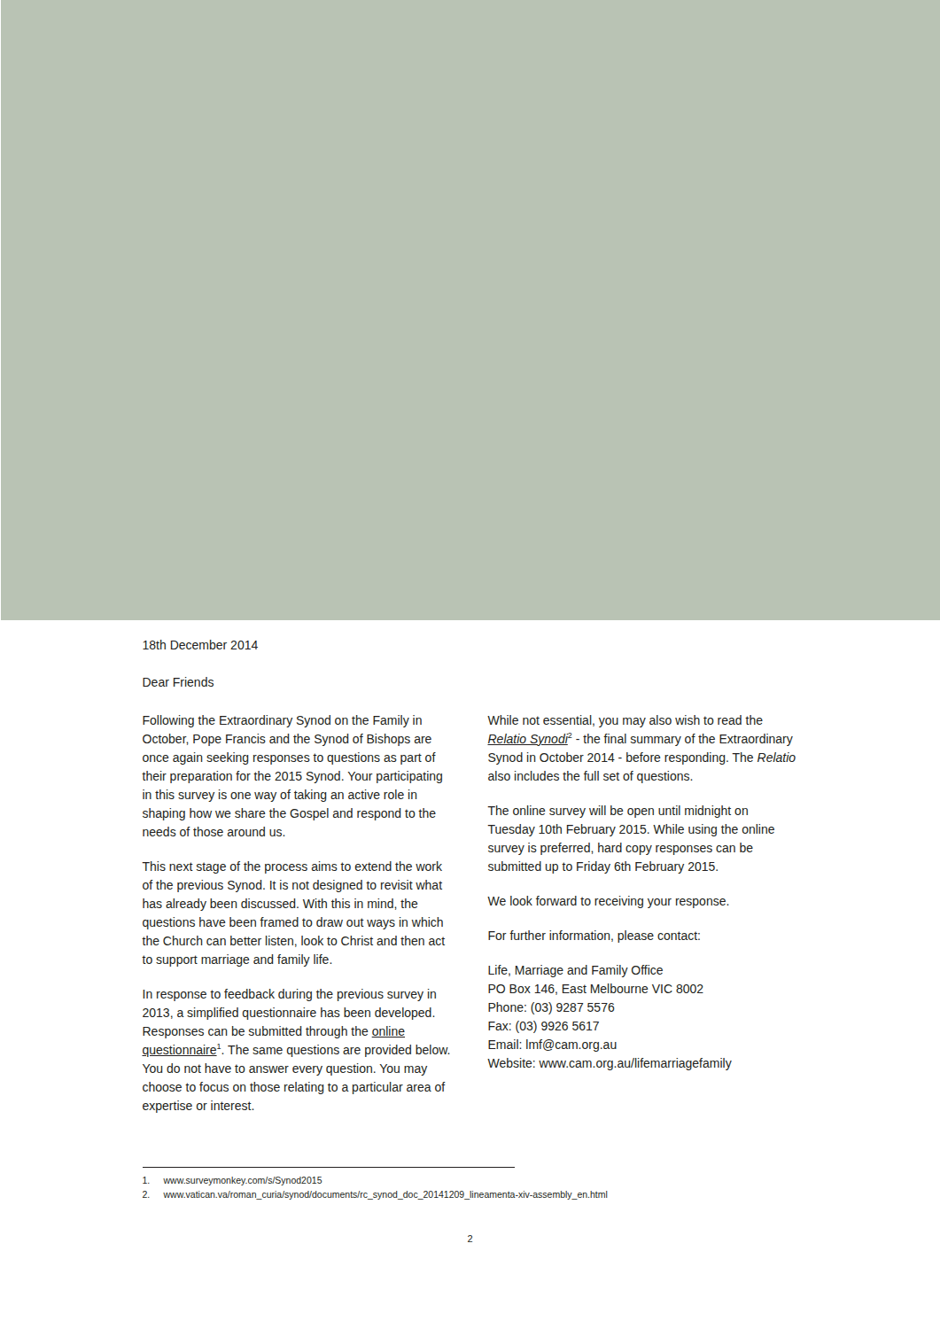18th December 2014
Dear Friends
Following the Extraordinary Synod on the Family in October, Pope Francis and the Synod of Bishops are once again seeking responses to questions as part of their preparation for the 2015 Synod. Your participating in this survey is one way of taking an active role in shaping how we share the Gospel and respond to the needs of those around us.
This next stage of the process aims to extend the work of the previous Synod. It is not designed to revisit what has already been discussed. With this in mind, the questions have been framed to draw out ways in which the Church can better listen, look to Christ and then act to support marriage and family life.
In response to feedback during the previous survey in 2013, a simplified questionnaire has been developed. Responses can be submitted through the online questionnaire1. The same questions are provided below. You do not have to answer every question. You may choose to focus on those relating to a particular area of expertise or interest.
While not essential, you may also wish to read the Relatio Synodi2 - the final summary of the Extraordinary Synod in October 2014 - before responding. The Relatio also includes the full set of questions.
The online survey will be open until midnight on Tuesday 10th February 2015. While using the online survey is preferred, hard copy responses can be submitted up to Friday 6th February 2015.
We look forward to receiving your response.
For further information, please contact:
Life, Marriage and Family Office
PO Box 146, East Melbourne VIC 8002
Phone: (03) 9287 5576
Fax: (03) 9926 5617
Email: lmf@cam.org.au
Website: www.cam.org.au/lifemarriagefamily
1. www.surveymonkey.com/s/Synod2015
2. www.vatican.va/roman_curia/synod/documents/rc_synod_doc_20141209_lineamenta-xiv-assembly_en.html
2